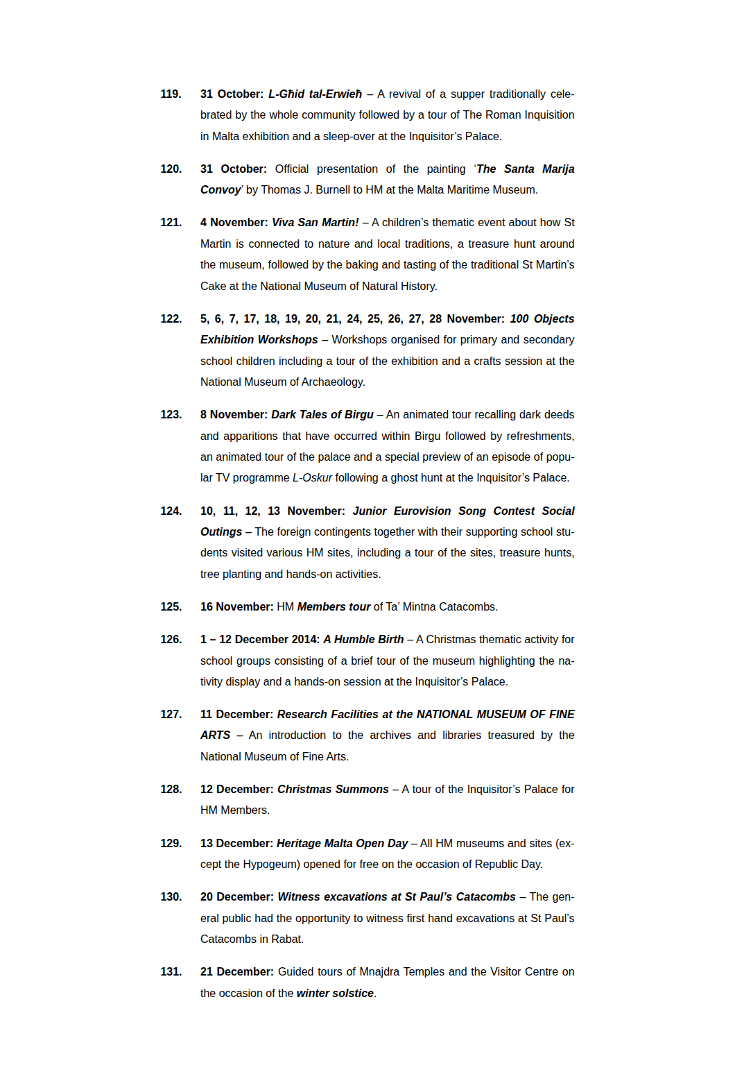119. 31 October: L-Għid tal-Erwieħ – A revival of a supper traditionally celebrated by the whole community followed by a tour of The Roman Inquisition in Malta exhibition and a sleep-over at the Inquisitor’s Palace.
120. 31 October: Official presentation of the painting ‘The Santa Marija Convoy’ by Thomas J. Burnell to HM at the Malta Maritime Museum.
121. 4 November: Viva San Martin! – A children’s thematic event about how St Martin is connected to nature and local traditions, a treasure hunt around the museum, followed by the baking and tasting of the traditional St Martin’s Cake at the National Museum of Natural History.
122. 5, 6, 7, 17, 18, 19, 20, 21, 24, 25, 26, 27, 28 November: 100 Objects Exhibition Workshops – Workshops organised for primary and secondary school children including a tour of the exhibition and a crafts session at the National Museum of Archaeology.
123. 8 November: Dark Tales of Birgu – An animated tour recalling dark deeds and apparitions that have occurred within Birgu followed by refreshments, an animated tour of the palace and a special preview of an episode of popular TV programme L-Oskur following a ghost hunt at the Inquisitor’s Palace.
124. 10, 11, 12, 13 November: Junior Eurovision Song Contest Social Outings – The foreign contingents together with their supporting school students visited various HM sites, including a tour of the sites, treasure hunts, tree planting and hands-on activities.
125. 16 November: HM Members tour of Ta’ Mintna Catacombs.
126. 1 – 12 December 2014: A Humble Birth – A Christmas thematic activity for school groups consisting of a brief tour of the museum highlighting the nativity display and a hands-on session at the Inquisitor’s Palace.
127. 11 December: Research Facilities at the NATIONAL MUSEUM OF FINE ARTS – An introduction to the archives and libraries treasured by the National Museum of Fine Arts.
128. 12 December: Christmas Summons – A tour of the Inquisitor’s Palace for HM Members.
129. 13 December: Heritage Malta Open Day – All HM museums and sites (except the Hypogeum) opened for free on the occasion of Republic Day.
130. 20 December: Witness excavations at St Paul’s Catacombs – The general public had the opportunity to witness first hand excavations at St Paul’s Catacombs in Rabat.
131. 21 December: Guided tours of Mnajdra Temples and the Visitor Centre on the occasion of the winter solstice.